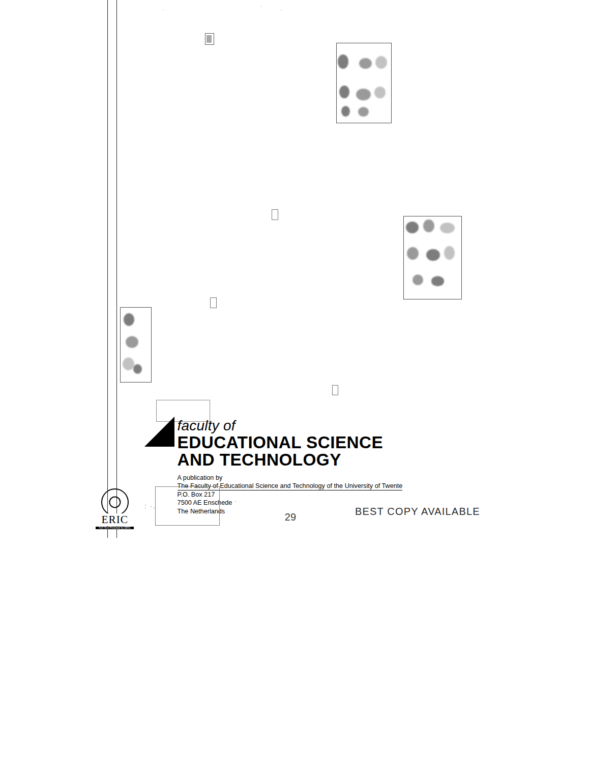.
·
·
faculty of
EDUCATIONAL SCIENCEAND TECHNOLOGY
A publication by
The Faculty of Educational Science and Technology of the University of Twente
P.O. Box 217
7500 AE Enschede
The Netherlands
·
·
29
BEST COPY AVAILABLE
ERIC
Full Text Provided by ERIC
: ·.